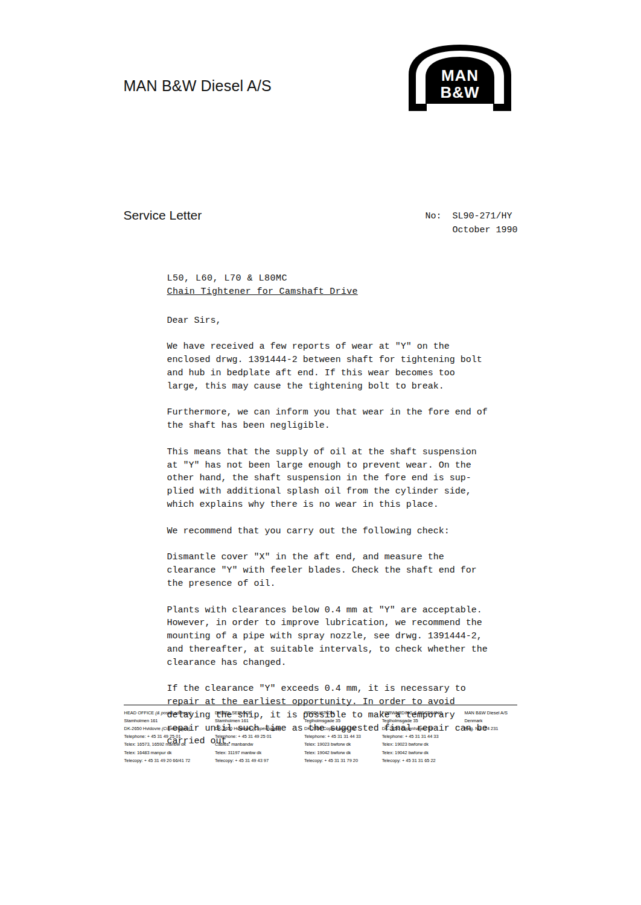MAN B&W Diesel A/S
MAN B&W
Service Letter
No: SL90-271/HY October 1990
L50, L60, L70 & L80MC
Chain Tightener for Camshaft Drive
Dear Sirs,
We have received a few reports of wear at "Y" on the enclosed drwg. 1391444-2 between shaft for tightening bolt and hub in bedplate aft end. If this wear becomes too large, this may cause the tightening bolt to break.
Furthermore, we can inform you that wear in the fore end of the shaft has been negligible.
This means that the supply of oil at the shaft suspension at "Y" has not been large enough to prevent wear. On the other hand, the shaft suspension in the fore end is sup- plied with additional splash oil from the cylinder side, which explains why there is no wear in this place.
We recommend that you carry out the following check:
Dismantle cover "X" in the aft end, and measure the clearance "Y" with feeler blades. Check the shaft end for the presence of oil.
Plants with clearances below 0.4 mm at "Y" are acceptable. However, in order to improve lubrication, we recommend the mounting of a pipe with spray nozzle, see drwg. 1391444-2, and thereafter, at suitable intervals, to check whether the clearance has changed.
If the clearance "Y" exceeds 0.4 mm, it is necessary to repair at the earliest opportunity. In order to avoid delaying the ship, it is possible to make a temporary repair until such time as the suggested final repair can be carried out.
| HEAD OFFICE (& postal address) | DIESEL SERVICE | PRODUCTION | FORWARDING & RECEIVING | MAN B&W Diesel A/S |
| Stamholmen 161 | Stamholmen 161 | Teglholmsgade 35 | Teglholmsgade 35 | Denmark |
| DK-2650 Hvidovre (Copenhagen) | DK-2650 Hvidovre (Copenhagen) | DK-2450 Copenhagen SV | DK-2450 Copenhagen SV | Reg. No.: 24 231 |
| Telephone: + 45 31 49 25 01 | Telephone: + 45 31 49 25 01 | Telephone: + 45 31 31 44 33 | Telephone: + 45 31 31 44 33 | |
| Telex: 16573, 16592 manbw dk | Cables: manbandw | Telex: 19023 bwforw dk | Telex: 19023 bwforw dk | |
| Telex: 16483 manpur dk | Telex: 31197 manbw dk | Telex: 19042 bwforw dk | Telex: 19042 bwforw dk | |
| Telecopy: + 45 31 49 20 66/41 72 | Telecopy: + 45 31 49 43 97 | Telecopy: + 45 31 31 79 20 | Telecopy: + 45 31 31 65 22 | |